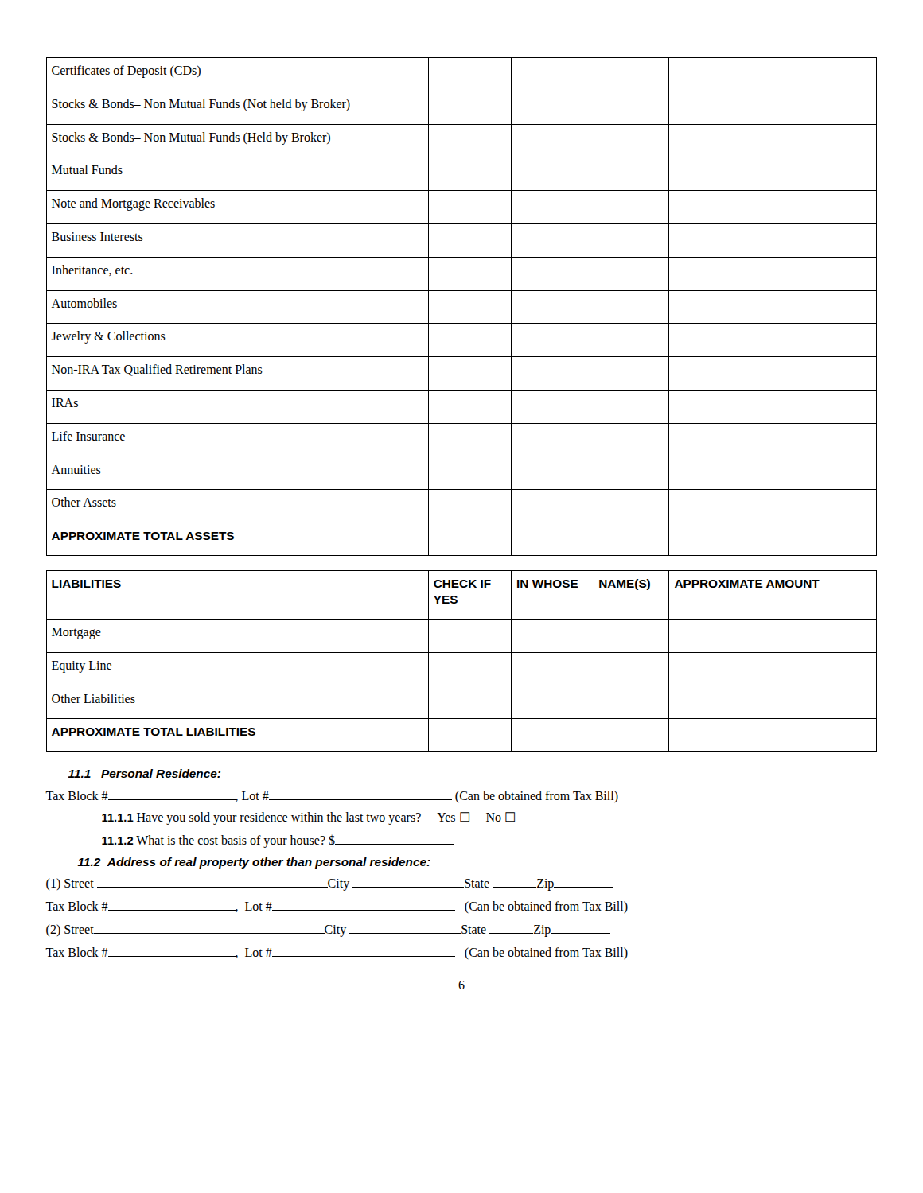| Certificates of Deposit (CDs) | | | |
| Stocks & Bonds– Non Mutual Funds (Not held by Broker) | | | |
| Stocks & Bonds– Non Mutual Funds (Held by Broker) | | | |
| Mutual Funds | | | |
| Note and Mortgage Receivables | | | |
| Business Interests | | | |
| Inheritance, etc. | | | |
| Automobiles | | | |
| Jewelry & Collections | | | |
| Non-IRA Tax Qualified Retirement Plans | | | |
| IRAs | | | |
| Life Insurance | | | |
| Annuities | | | |
| Other Assets | | | |
| APPROXIMATE TOTAL ASSETS | | | |
| LIABILITIES | CHECK IF YES | IN WHOSE NAME(S) | APPROXIMATE AMOUNT |
| --- | --- | --- | --- |
| Mortgage | | | |
| Equity Line | | | |
| Other Liabilities | | | |
| APPROXIMATE TOTAL LIABILITIES | | | |
11.1 Personal Residence:
Tax Block # , Lot # (Can be obtained from Tax Bill)
11.1.1 Have you sold your residence within the last two years? Yes ☐ No ☐
11.1.2 What is the cost basis of your house? $
11.2 Address of real property other than personal residence:
(1) Street City State Zip
Tax Block # , Lot # (Can be obtained from Tax Bill)
(2) Street City State Zip
Tax Block # , Lot # (Can be obtained from Tax Bill)
6